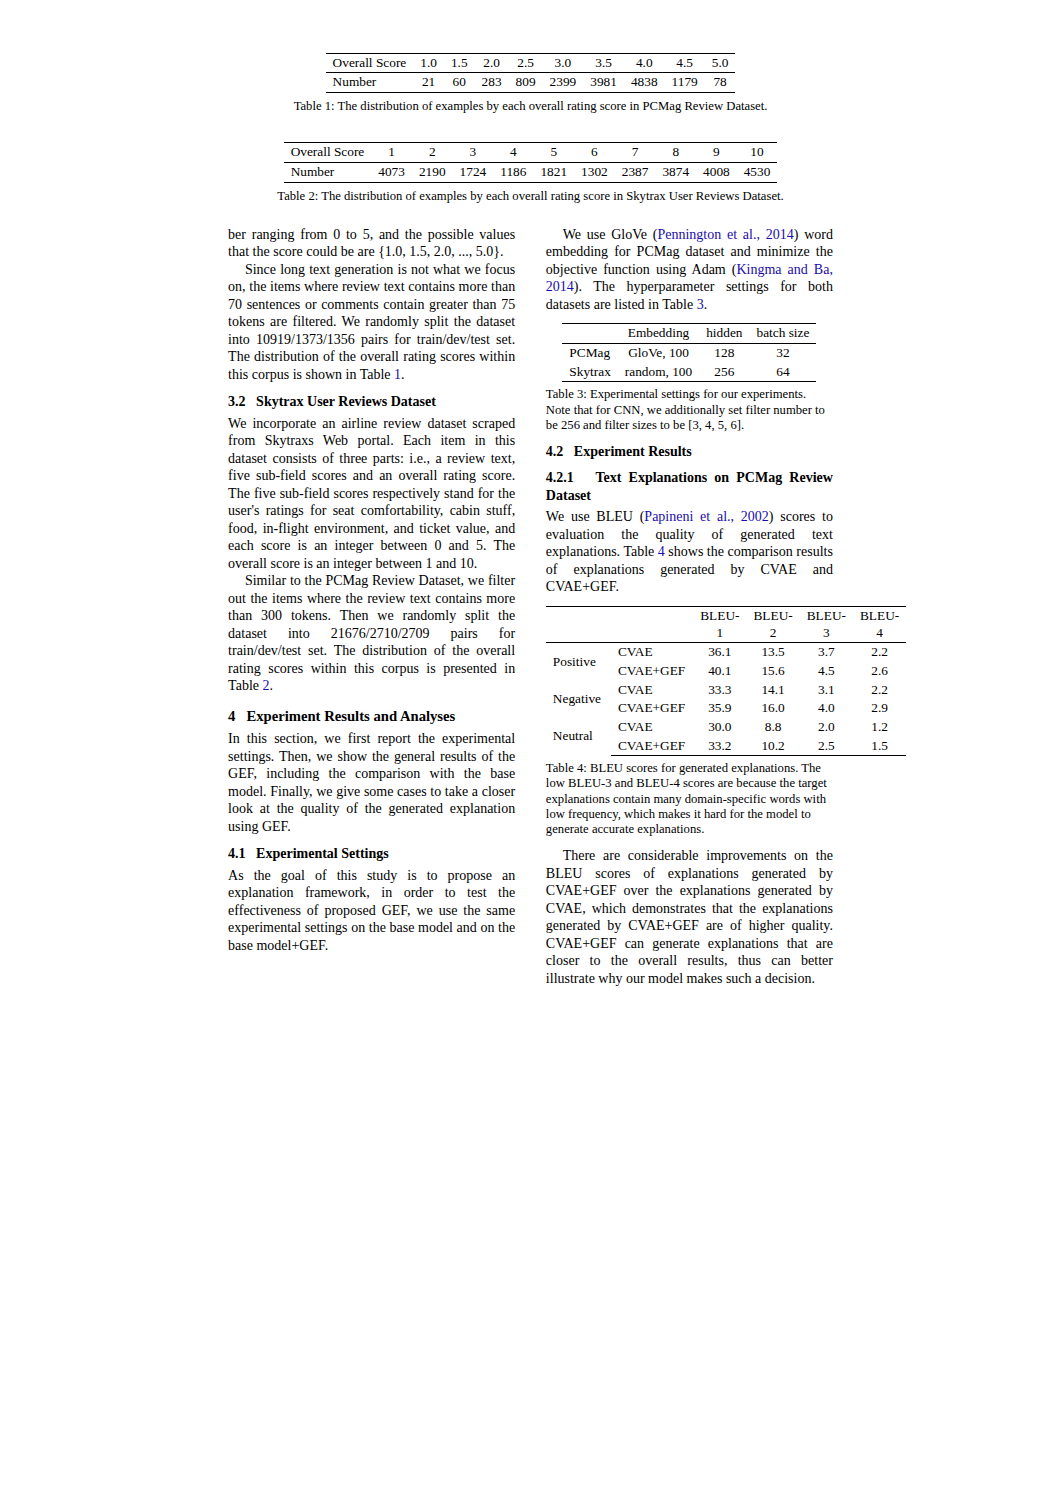| Overall Score | 1.0 | 1.5 | 2.0 | 2.5 | 3.0 | 3.5 | 4.0 | 4.5 | 5.0 |
| Number | 21 | 60 | 283 | 809 | 2399 | 3981 | 4838 | 1179 | 78 |
Table 1: The distribution of examples by each overall rating score in PCMag Review Dataset.
| Overall Score | 1 | 2 | 3 | 4 | 5 | 6 | 7 | 8 | 9 | 10 |
| Number | 4073 | 2190 | 1724 | 1186 | 1821 | 1302 | 2387 | 3874 | 4008 | 4530 |
Table 2: The distribution of examples by each overall rating score in Skytrax User Reviews Dataset.
ber ranging from 0 to 5, and the possible values that the score could be are {1.0, 1.5, 2.0, ..., 5.0}.
Since long text generation is not what we focus on, the items where review text contains more than 70 sentences or comments contain greater than 75 tokens are filtered. We randomly split the dataset into 10919/1373/1356 pairs for train/dev/test set. The distribution of the overall rating scores within this corpus is shown in Table 1.
3.2 Skytrax User Reviews Dataset
We incorporate an airline review dataset scraped from Skytraxs Web portal. Each item in this dataset consists of three parts: i.e., a review text, five sub-field scores and an overall rating score. The five sub-field scores respectively stand for the user's ratings for seat comfortability, cabin stuff, food, in-flight environment, and ticket value, and each score is an integer between 0 and 5. The overall score is an integer between 1 and 10.
Similar to the PCMag Review Dataset, we filter out the items where the review text contains more than 300 tokens. Then we randomly split the dataset into 21676/2710/2709 pairs for train/dev/test set. The distribution of the overall rating scores within this corpus is presented in Table 2.
4 Experiment Results and Analyses
In this section, we first report the experimental settings. Then, we show the general results of the GEF, including the comparison with the base model. Finally, we give some cases to take a closer look at the quality of the generated explanation using GEF.
4.1 Experimental Settings
As the goal of this study is to propose an explanation framework, in order to test the effectiveness of proposed GEF, we use the same experimental settings on the base model and on the base model+GEF.
We use GloVe (Pennington et al., 2014) word embedding for PCMag dataset and minimize the objective function using Adam (Kingma and Ba, 2014). The hyperparameter settings for both datasets are listed in Table 3.
| | Embedding | hidden | batch size |
| PCMag | GloVe, 100 | 128 | 32 |
| Skytrax | random, 100 | 256 | 64 |
Table 3: Experimental settings for our experiments. Note that for CNN, we additionally set filter number to be 256 and filter sizes to be [3, 4, 5, 6].
4.2 Experiment Results
4.2.1 Text Explanations on PCMag Review Dataset
We use BLEU (Papineni et al., 2002) scores to evaluation the quality of generated text explanations. Table 4 shows the comparison results of explanations generated by CVAE and CVAE+GEF.
| | | BLEU-1 | BLEU-2 | BLEU-3 | BLEU-4 |
| Positive | CVAE | 36.1 | 13.5 | 3.7 | 2.2 |
| CVAE+GEF | 40.1 | 15.6 | 4.5 | 2.6 |
| Negative | CVAE | 33.3 | 14.1 | 3.1 | 2.2 |
| CVAE+GEF | 35.9 | 16.0 | 4.0 | 2.9 |
| Neutral | CVAE | 30.0 | 8.8 | 2.0 | 1.2 |
| CVAE+GEF | 33.2 | 10.2 | 2.5 | 1.5 |
Table 4: BLEU scores for generated explanations. The low BLEU-3 and BLEU-4 scores are because the target explanations contain many domain-specific words with low frequency, which makes it hard for the model to generate accurate explanations.
There are considerable improvements on the BLEU scores of explanations generated by CVAE+GEF over the explanations generated by CVAE, which demonstrates that the explanations generated by CVAE+GEF are of higher quality. CVAE+GEF can generate explanations that are closer to the overall results, thus can better illustrate why our model makes such a decision.